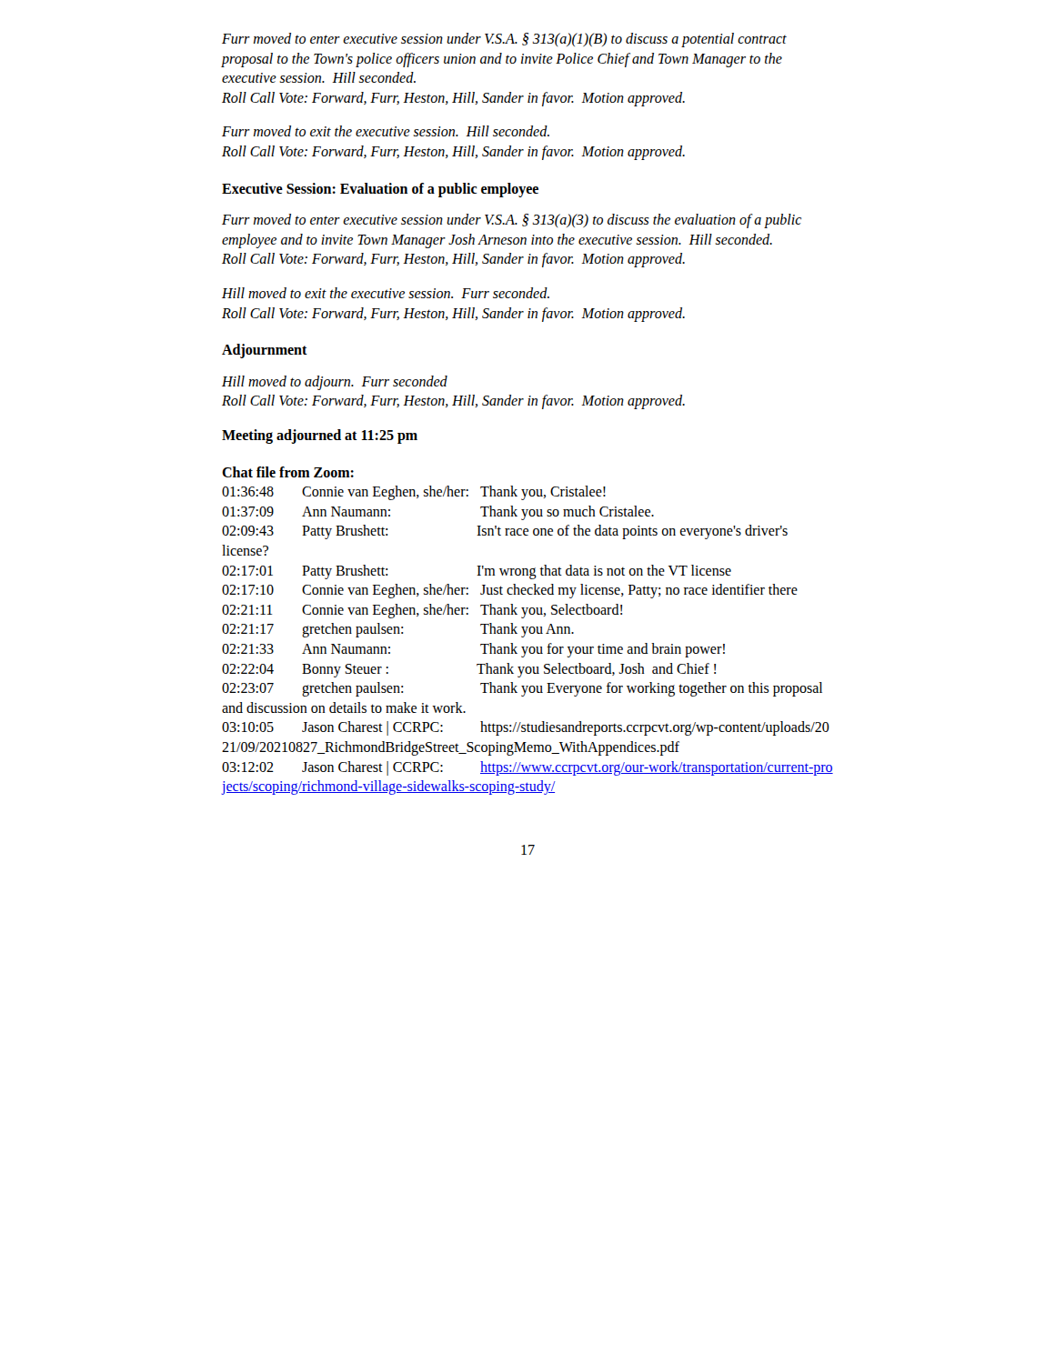Furr moved to enter executive session under V.S.A. § 313(a)(1)(B) to discuss a potential contract proposal to the Town's police officers union and to invite Police Chief and Town Manager to the executive session. Hill seconded.
Roll Call Vote: Forward, Furr, Heston, Hill, Sander in favor. Motion approved.
Furr moved to exit the executive session. Hill seconded.
Roll Call Vote: Forward, Furr, Heston, Hill, Sander in favor. Motion approved.
Executive Session: Evaluation of a public employee
Furr moved to enter executive session under V.S.A. § 313(a)(3) to discuss the evaluation of a public employee and to invite Town Manager Josh Arneson into the executive session. Hill seconded.
Roll Call Vote: Forward, Furr, Heston, Hill, Sander in favor. Motion approved.
Hill moved to exit the executive session. Furr seconded.
Roll Call Vote: Forward, Furr, Heston, Hill, Sander in favor. Motion approved.
Adjournment
Hill moved to adjourn. Furr seconded
Roll Call Vote: Forward, Furr, Heston, Hill, Sander in favor. Motion approved.
Meeting adjourned at 11:25 pm
Chat file from Zoom:
01:36:48 Connie van Eeghen, she/her: Thank you, Cristalee!
01:37:09 Ann Naumann: Thank you so much Cristalee.
02:09:43 Patty Brushett: Isn't race one of the data points on everyone's driver's license?
02:17:01 Patty Brushett: I'm wrong that data is not on the VT license
02:17:10 Connie van Eeghen, she/her: Just checked my license, Patty; no race identifier there
02:21:11 Connie van Eeghen, she/her: Thank you, Selectboard!
02:21:17 gretchen paulsen: Thank you Ann.
02:21:33 Ann Naumann: Thank you for your time and brain power!
02:22:04 Bonny Steuer : Thank you Selectboard, Josh and Chief !
02:23:07 gretchen paulsen: Thank you Everyone for working together on this proposal and discussion on details to make it work.
03:10:05 Jason Charest | CCRPC: https://studiesandreports.ccrpcvt.org/wp-content/uploads/2021/09/20210827_RichmondBridgeStreet_ScopingMemo_WithAppendices.pdf
03:12:02 Jason Charest | CCRPC: https://www.ccrpcvt.org/our-work/transportation/current-projects/scoping/richmond-village-sidewalks-scoping-study/
17